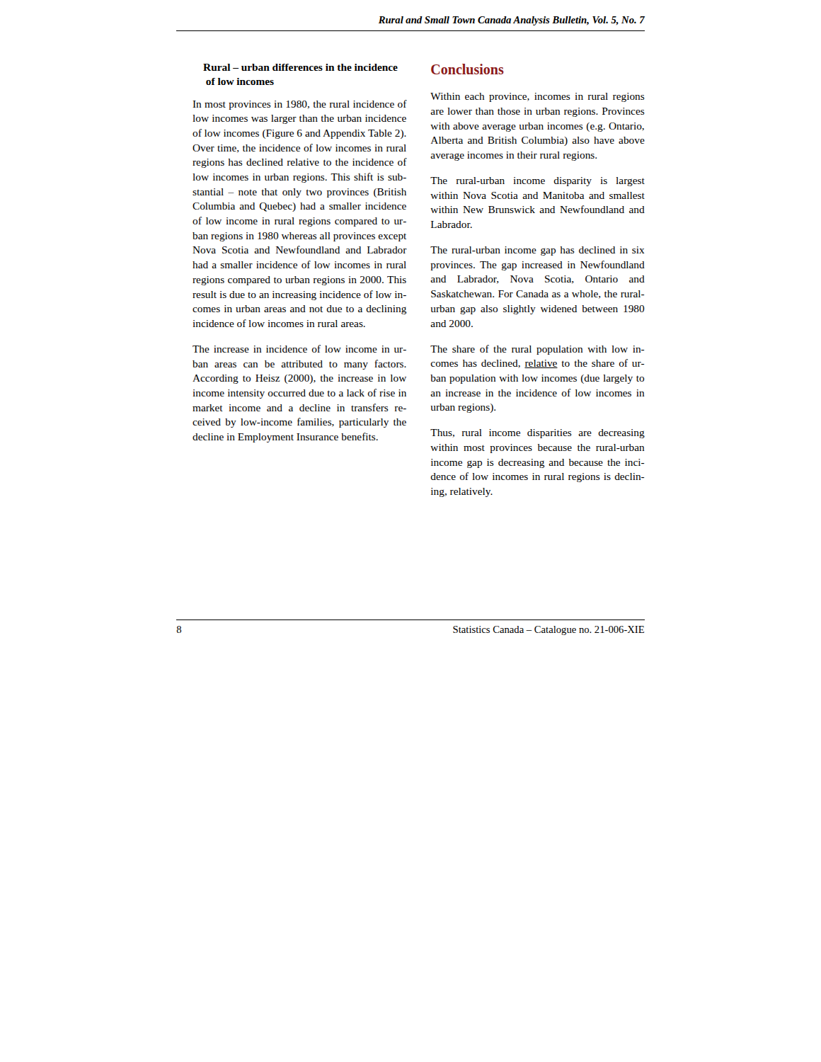Rural and Small Town Canada Analysis Bulletin, Vol. 5, No. 7
Rural – urban differences in the incidence of low incomes
In most provinces in 1980, the rural incidence of low incomes was larger than the urban incidence of low incomes (Figure 6 and Appendix Table 2). Over time, the incidence of low incomes in rural regions has declined relative to the incidence of low incomes in urban regions. This shift is substantial – note that only two provinces (British Columbia and Quebec) had a smaller incidence of low income in rural regions compared to urban regions in 1980 whereas all provinces except Nova Scotia and Newfoundland and Labrador had a smaller incidence of low incomes in rural regions compared to urban regions in 2000. This result is due to an increasing incidence of low incomes in urban areas and not due to a declining incidence of low incomes in rural areas.
The increase in incidence of low income in urban areas can be attributed to many factors. According to Heisz (2000), the increase in low income intensity occurred due to a lack of rise in market income and a decline in transfers received by low-income families, particularly the decline in Employment Insurance benefits.
Conclusions
Within each province, incomes in rural regions are lower than those in urban regions. Provinces with above average urban incomes (e.g. Ontario, Alberta and British Columbia) also have above average incomes in their rural regions.
The rural-urban income disparity is largest within Nova Scotia and Manitoba and smallest within New Brunswick and Newfoundland and Labrador.
The rural-urban income gap has declined in six provinces. The gap increased in Newfoundland and Labrador, Nova Scotia, Ontario and Saskatchewan. For Canada as a whole, the rural-urban gap also slightly widened between 1980 and 2000.
The share of the rural population with low incomes has declined, relative to the share of urban population with low incomes (due largely to an increase in the incidence of low incomes in urban regions).
Thus, rural income disparities are decreasing within most provinces because the rural-urban income gap is decreasing and because the incidence of low incomes in rural regions is declining, relatively.
8
Statistics Canada – Catalogue no. 21-006-XIE